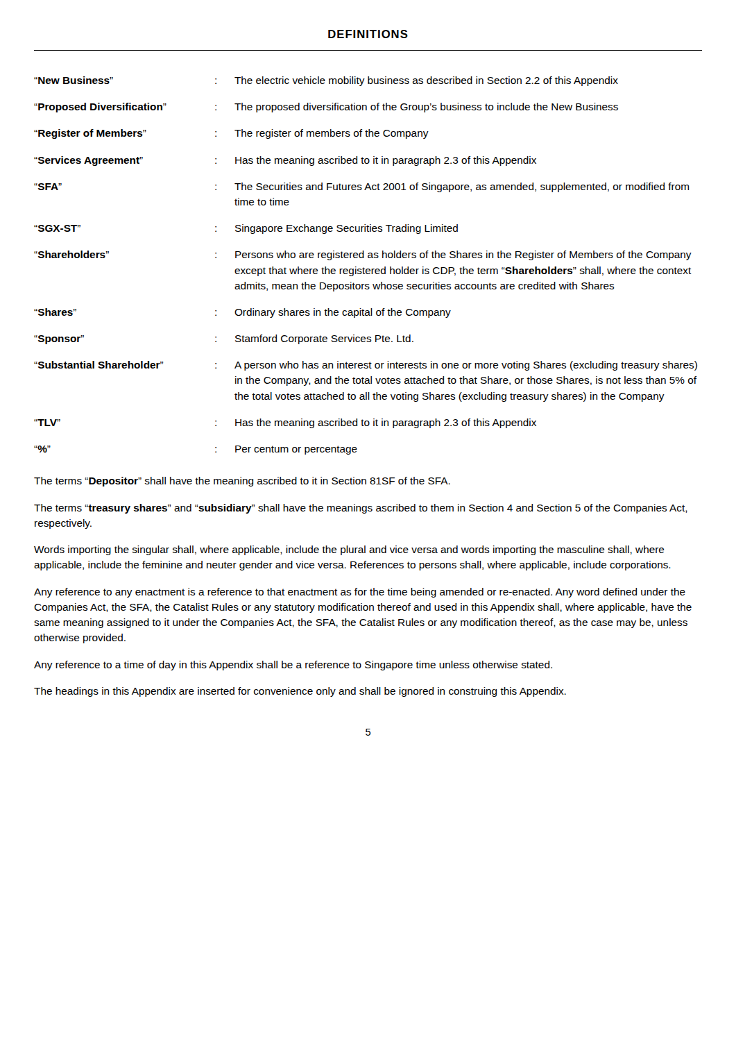DEFINITIONS
| “ New Business ” | : | The electric vehicle mobility business as described in Section 2.2 of this Appendix |
| “ Proposed Diversification ” | : | The proposed diversification of the Group’s business to include the New Business |
| “ Register of Members ” | : | The register of members of the Company |
| “ Services Agreement ” | : | Has the meaning ascribed to it in paragraph 2.3 of this Appendix |
| “ SFA ” | : | The Securities and Futures Act 2001 of Singapore, as amended, supplemented, or modified from time to time |
| “ SGX-ST ” | : | Singapore Exchange Securities Trading Limited |
| “ Shareholders ” | : | Persons who are registered as holders of the Shares in the Register of Members of the Company except that where the registered holder is CDP, the term “ Shareholders ” shall, where the context admits, mean the Depositors whose securities accounts are credited with Shares |
| “ Shares ” | : | Ordinary shares in the capital of the Company |
| “ Sponsor ” | : | Stamford Corporate Services Pte. Ltd. |
| “ Substantial Shareholder ” | : | A person who has an interest or interests in one or more voting Shares (excluding treasury shares) in the Company, and the total votes attached to that Share, or those Shares, is not less than 5% of the total votes attached to all the voting Shares (excluding treasury shares) in the Company |
| “ TLV ” | : | Has the meaning ascribed to it in paragraph 2.3 of this Appendix |
| “ % ” | : | Per centum or percentage |
The terms “Depositor” shall have the meaning ascribed to it in Section 81SF of the SFA.
The terms “treasury shares” and “subsidiary” shall have the meanings ascribed to them in Section 4 and Section 5 of the Companies Act, respectively.
Words importing the singular shall, where applicable, include the plural and vice versa and words importing the masculine shall, where applicable, include the feminine and neuter gender and vice versa. References to persons shall, where applicable, include corporations.
Any reference to any enactment is a reference to that enactment as for the time being amended or re-enacted. Any word defined under the Companies Act, the SFA, the Catalist Rules or any statutory modification thereof and used in this Appendix shall, where applicable, have the same meaning assigned to it under the Companies Act, the SFA, the Catalist Rules or any modification thereof, as the case may be, unless otherwise provided.
Any reference to a time of day in this Appendix shall be a reference to Singapore time unless otherwise stated.
The headings in this Appendix are inserted for convenience only and shall be ignored in construing this Appendix.
5